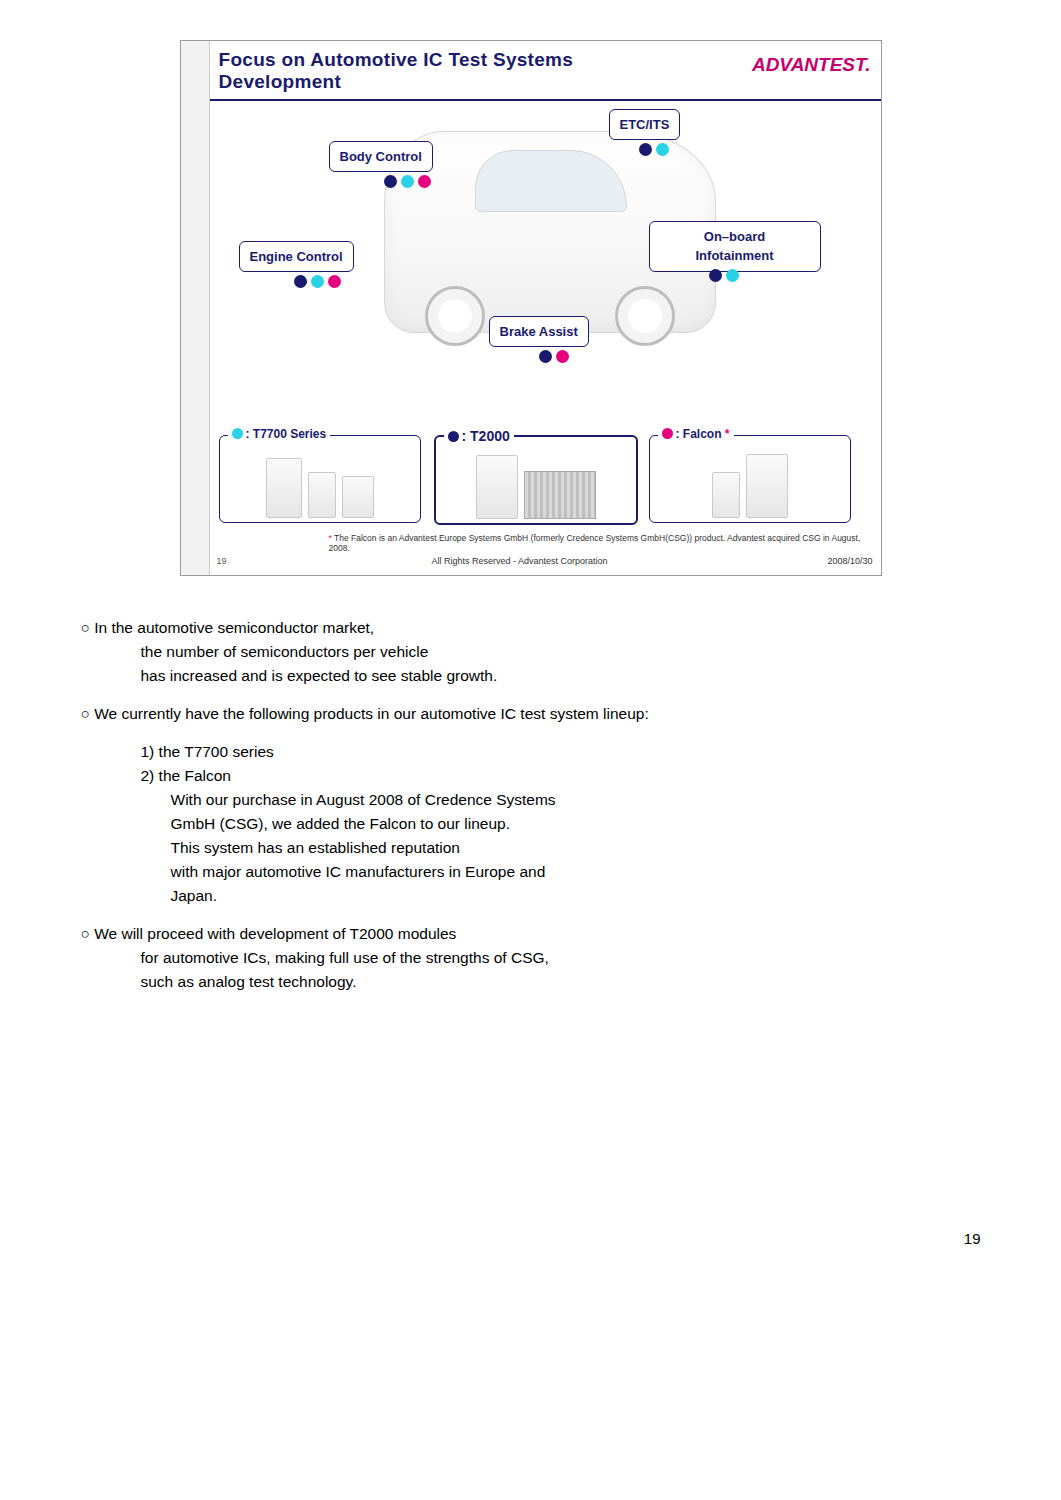Focus on Automotive IC Test Systems
Development
ADVANTEST.
ETC/ITS
Body Control
On–board
Infotainment
Engine Control
Brake Assist
: T7700 Series
: T2000
: Falcon *
* The Falcon is an Advantest Europe Systems GmbH (formerly Credence Systems GmbH(CSG)) product. Advantest acquired CSG in August, 2008.
19
All Rights Reserved - Advantest Corporation
2008/10/30
○ In the automotive semiconductor market, the number of semiconductors per vehicle has increased and is expected to see stable growth.
○ We currently have the following products in our automotive IC test system lineup:
1) the T7700 series 2) the Falcon With our purchase in August 2008 of Credence Systems GmbH (CSG), we added the Falcon to our lineup. This system has an established reputation with major automotive IC manufacturers in Europe and Japan.
○ We will proceed with development of T2000 modules for automotive ICs, making full use of the strengths of CSG, such as analog test technology.
19